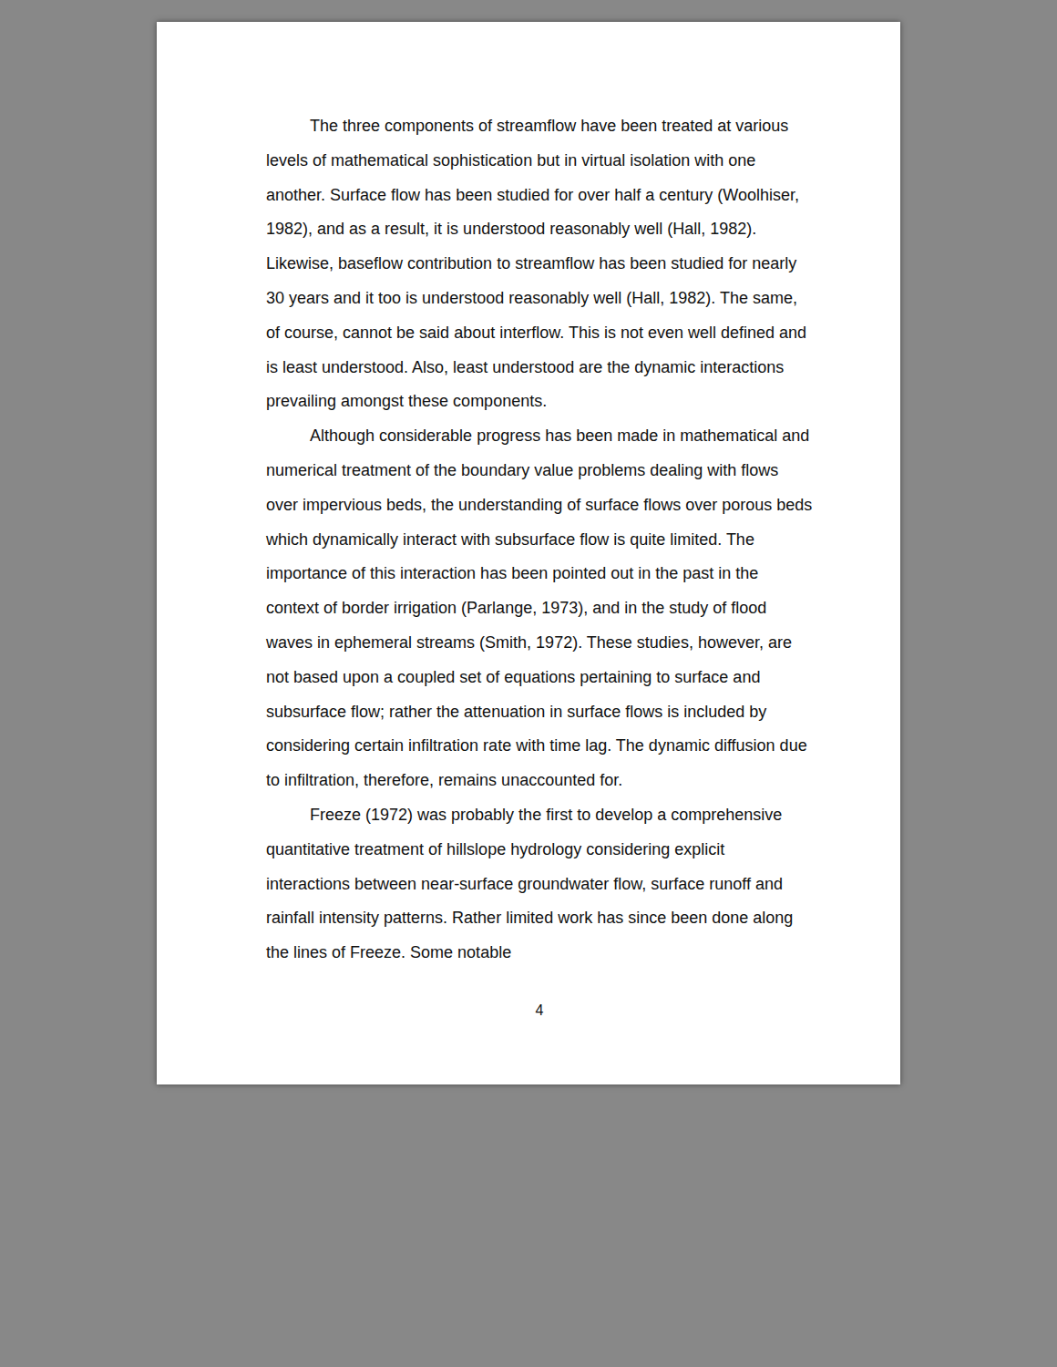The three components of streamflow have been treated at various levels of mathematical sophistication but in virtual isolation with one another. Surface flow has been studied for over half a century (Woolhiser, 1982), and as a result, it is understood reasonably well (Hall, 1982). Likewise, baseflow contribution to streamflow has been studied for nearly 30 years and it too is understood reasonably well (Hall, 1982). The same, of course, cannot be said about interflow. This is not even well defined and is least understood. Also, least understood are the dynamic interactions prevailing amongst these components.
Although considerable progress has been made in mathematical and numerical treatment of the boundary value problems dealing with flows over impervious beds, the understanding of surface flows over porous beds which dynamically interact with subsurface flow is quite limited. The importance of this interaction has been pointed out in the past in the context of border irrigation (Parlange, 1973), and in the study of flood waves in ephemeral streams (Smith, 1972). These studies, however, are not based upon a coupled set of equations pertaining to surface and subsurface flow; rather the attenuation in surface flows is included by considering certain infiltration rate with time lag. The dynamic diffusion due to infiltration, therefore, remains unaccounted for.
Freeze (1972) was probably the first to develop a comprehensive quantitative treatment of hillslope hydrology considering explicit interactions between near-surface groundwater flow, surface runoff and rainfall intensity patterns. Rather limited work has since been done along the lines of Freeze. Some notable
4